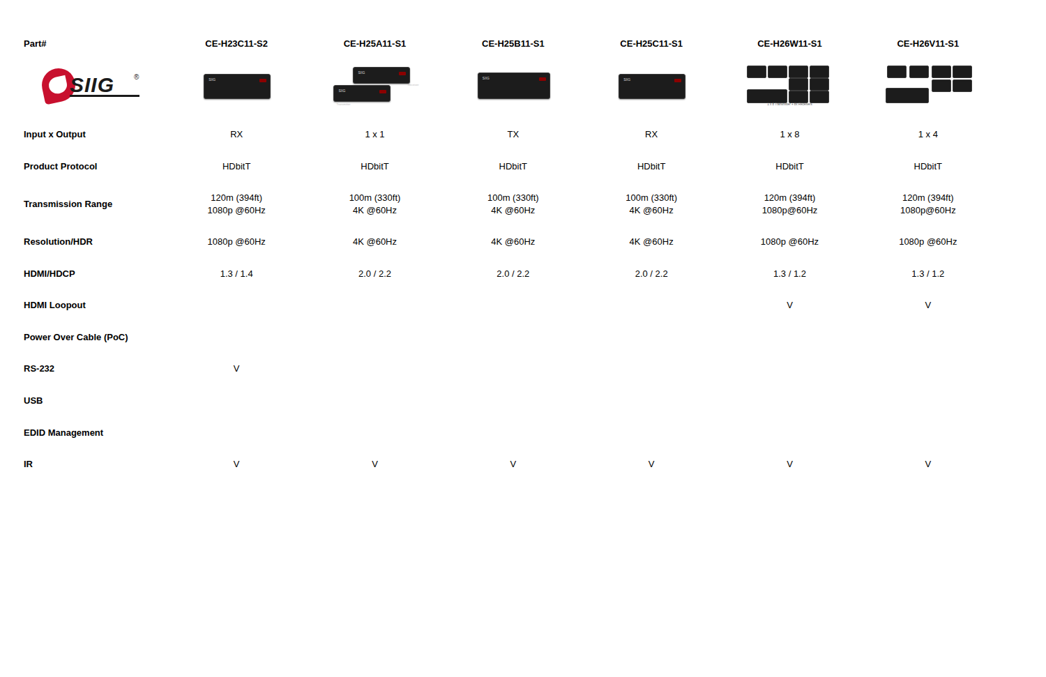| Part# | CE-H23C11-S2 | CE-H25A11-S1 | CE-H25B11-S1 | CE-H25C11-S1 | CE-H26W11-S1 | CE-H26V11-S1 |
| --- | --- | --- | --- | --- | --- | --- |
| SIIG ® | SIIG | SIIG SIIG Receiver Transmitter | SIIG | SIIG | 1 x 8 Transmitter + 8x Receivers | |
| Input x Output | RX | 1 x 1 | TX | RX | 1 x 8 | 1 x 4 |
| Product Protocol | HDbitT | HDbitT | HDbitT | HDbitT | HDbitT | HDbitT |
| Transmission Range | 120m (394ft) 1080p @60Hz | 100m (330ft) 4K @60Hz | 100m (330ft) 4K @60Hz | 100m (330ft) 4K @60Hz | 120m (394ft) 1080p@60Hz | 120m (394ft) 1080p@60Hz |
| Resolution/HDR | 1080p @60Hz | 4K @60Hz | 4K @60Hz | 4K @60Hz | 1080p @60Hz | 1080p @60Hz |
| HDMI/HDCP | 1.3 / 1.4 | 2.0 / 2.2 | 2.0 / 2.2 | 2.0 / 2.2 | 1.3 / 1.2 | 1.3 / 1.2 |
| HDMI Loopout | | | | | V | V |
| Power Over Cable (PoC) | | | | | | |
| RS-232 | V | | | | | |
| USB | | | | | | |
| EDID Management | | | | | | |
| IR | V | V | V | V | V | V |